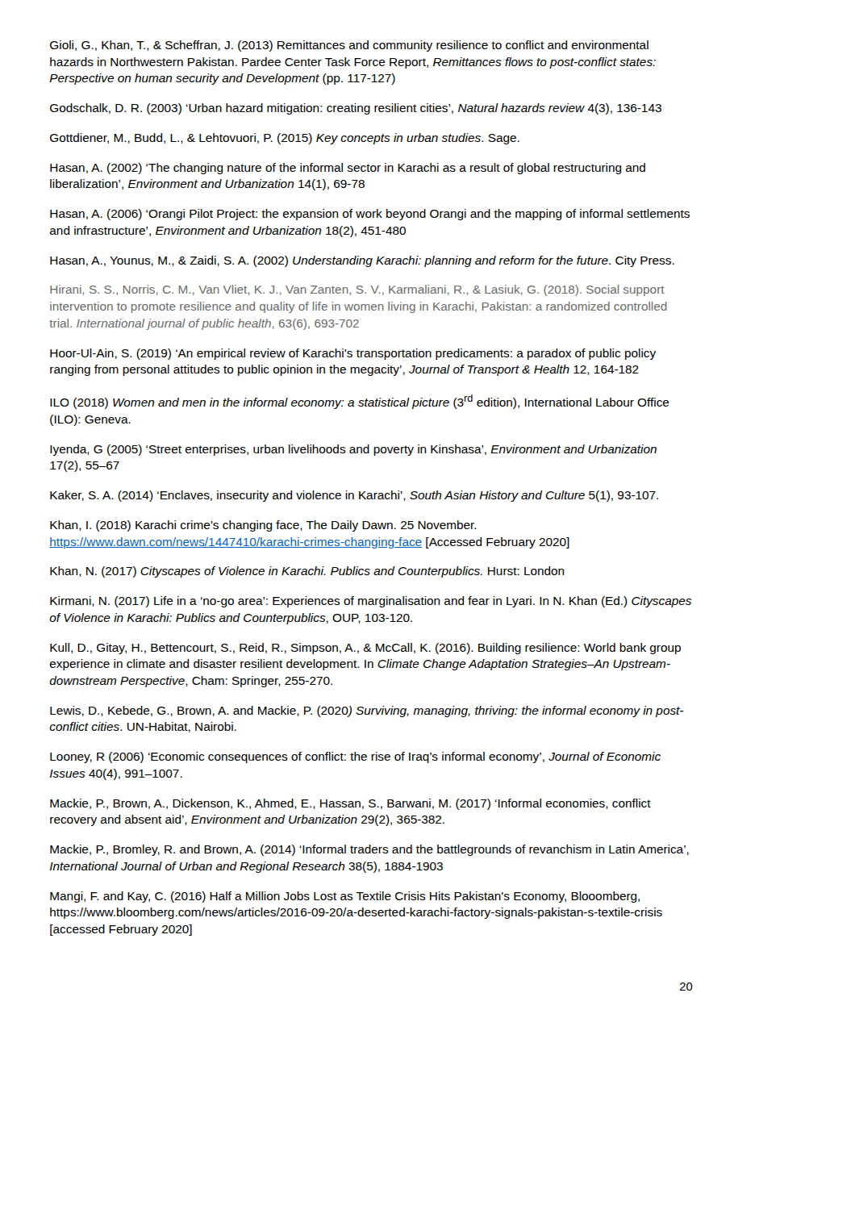Gioli, G., Khan, T., & Scheffran, J. (2013) Remittances and community resilience to conflict and environmental hazards in Northwestern Pakistan. Pardee Center Task Force Report, Remittances flows to post-conflict states: Perspective on human security and Development (pp. 117-127)
Godschalk, D. R. (2003) ‘Urban hazard mitigation: creating resilient cities’, Natural hazards review 4(3), 136-143
Gottdiener, M., Budd, L., & Lehtovuori, P. (2015) Key concepts in urban studies. Sage.
Hasan, A. (2002) ‘The changing nature of the informal sector in Karachi as a result of global restructuring and liberalization’, Environment and Urbanization 14(1), 69-78
Hasan, A. (2006) ‘Orangi Pilot Project: the expansion of work beyond Orangi and the mapping of informal settlements and infrastructure’, Environment and Urbanization 18(2), 451-480
Hasan, A., Younus, M., & Zaidi, S. A. (2002) Understanding Karachi: planning and reform for the future. City Press.
Hirani, S. S., Norris, C. M., Van Vliet, K. J., Van Zanten, S. V., Karmaliani, R., & Lasiuk, G. (2018). Social support intervention to promote resilience and quality of life in women living in Karachi, Pakistan: a randomized controlled trial. International journal of public health, 63(6), 693-702
Hoor-Ul-Ain, S. (2019) ‘An empirical review of Karachi's transportation predicaments: a paradox of public policy ranging from personal attitudes to public opinion in the megacity’, Journal of Transport & Health 12, 164-182
ILO (2018) Women and men in the informal economy: a statistical picture (3rd edition), International Labour Office (ILO): Geneva.
Iyenda, G (2005) ‘Street enterprises, urban livelihoods and poverty in Kinshasa’, Environment and Urbanization 17(2), 55–67
Kaker, S. A. (2014) ‘Enclaves, insecurity and violence in Karachi’, South Asian History and Culture 5(1), 93-107.
Khan, I. (2018) Karachi crime’s changing face, The Daily Dawn. 25 November. https://www.dawn.com/news/1447410/karachi-crimes-changing-face [Accessed February 2020]
Khan, N. (2017) Cityscapes of Violence in Karachi. Publics and Counterpublics. Hurst: London
Kirmani, N. (2017) Life in a ‘no-go area’: Experiences of marginalisation and fear in Lyari. In N. Khan (Ed.) Cityscapes of Violence in Karachi: Publics and Counterpublics, OUP, 103-120.
Kull, D., Gitay, H., Bettencourt, S., Reid, R., Simpson, A., & McCall, K. (2016). Building resilience: World bank group experience in climate and disaster resilient development. In Climate Change Adaptation Strategies–An Upstream-downstream Perspective, Cham: Springer, 255-270.
Lewis, D., Kebede, G., Brown, A. and Mackie, P. (2020) Surviving, managing, thriving: the informal economy in post-conflict cities. UN-Habitat, Nairobi.
Looney, R (2006) ‘Economic consequences of conflict: the rise of Iraq’s informal economy’, Journal of Economic Issues 40(4), 991–1007.
Mackie, P., Brown, A., Dickenson, K., Ahmed, E., Hassan, S., Barwani, M. (2017) ‘Informal economies, conflict recovery and absent aid’, Environment and Urbanization 29(2), 365-382.
Mackie, P., Bromley, R. and Brown, A. (2014) ‘Informal traders and the battlegrounds of revanchism in Latin America’, International Journal of Urban and Regional Research 38(5), 1884-1903
Mangi, F. and Kay, C. (2016) Half a Million Jobs Lost as Textile Crisis Hits Pakistan's Economy, Blooomberg, https://www.bloomberg.com/news/articles/2016-09-20/a-deserted-karachi-factory-signals-pakistan-s-textile-crisis [accessed February 2020]
20